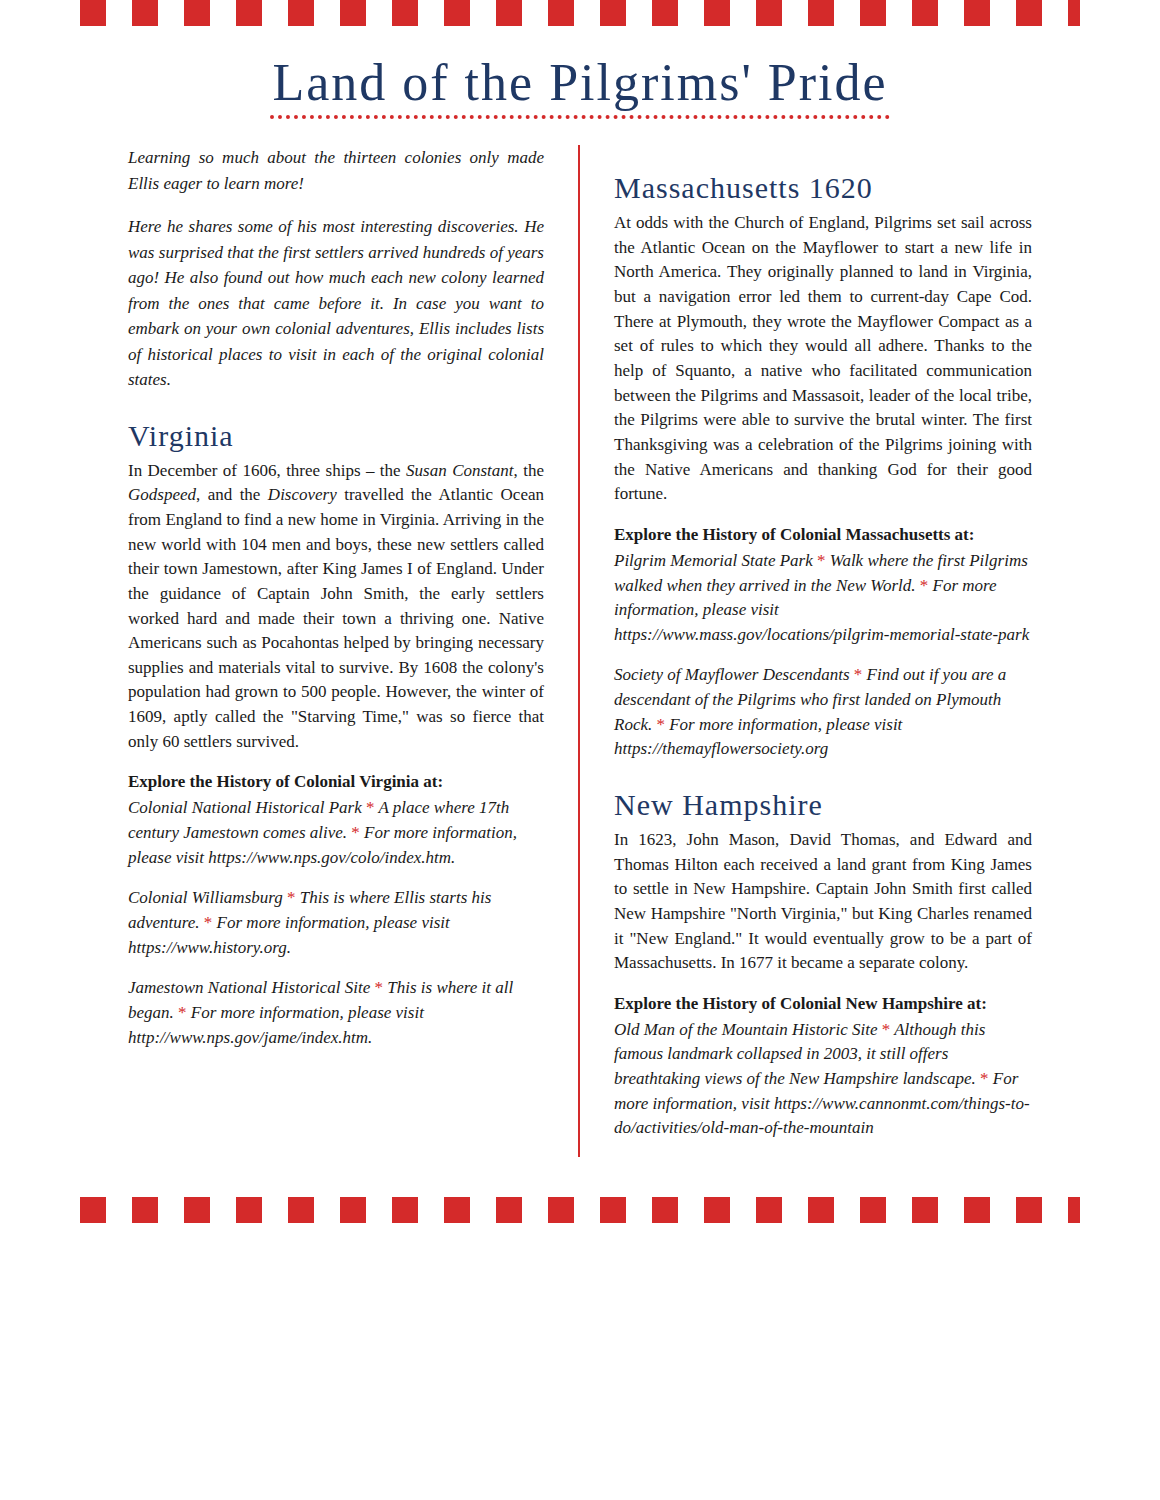Land of the Pilgrims' Pride
Learning so much about the thirteen colonies only made Ellis eager to learn more!
Here he shares some of his most interesting discoveries. He was surprised that the first settlers arrived hundreds of years ago! He also found out how much each new colony learned from the ones that came before it. In case you want to embark on your own colonial adventures, Ellis includes lists of historical places to visit in each of the original colonial states.
Virginia
In December of 1606, three ships – the Susan Constant, the Godspeed, and the Discovery travelled the Atlantic Ocean from England to find a new home in Virginia. Arriving in the new world with 104 men and boys, these new settlers called their town Jamestown, after King James I of England. Under the guidance of Captain John Smith, the early settlers worked hard and made their town a thriving one. Native Americans such as Pocahontas helped by bringing necessary supplies and materials vital to survive. By 1608 the colony's population had grown to 500 people. However, the winter of 1609, aptly called the "Starving Time," was so fierce that only 60 settlers survived.
Explore the History of Colonial Virginia at:
Colonial National Historical Park * A place where 17th century Jamestown comes alive. * For more information, please visit https://www.nps.gov/colo/index.htm.
Colonial Williamsburg * This is where Ellis starts his adventure. * For more information, please visit https://www.history.org.
Jamestown National Historical Site * This is where it all began. * For more information, please visit http://www.nps.gov/jame/index.htm.
Massachusetts 1620
At odds with the Church of England, Pilgrims set sail across the Atlantic Ocean on the Mayflower to start a new life in North America. They originally planned to land in Virginia, but a navigation error led them to current-day Cape Cod. There at Plymouth, they wrote the Mayflower Compact as a set of rules to which they would all adhere. Thanks to the help of Squanto, a native who facilitated communication between the Pilgrims and Massasoit, leader of the local tribe, the Pilgrims were able to survive the brutal winter. The first Thanksgiving was a celebration of the Pilgrims joining with the Native Americans and thanking God for their good fortune.
Explore the History of Colonial Massachusetts at:
Pilgrim Memorial State Park * Walk where the first Pilgrims walked when they arrived in the New World. * For more information, please visit https://www.mass.gov/locations/pilgrim-memorial-state-park
Society of Mayflower Descendants * Find out if you are a descendant of the Pilgrims who first landed on Plymouth Rock. * For more information, please visit https://themayflowersociety.org
New Hampshire
In 1623, John Mason, David Thomas, and Edward and Thomas Hilton each received a land grant from King James to settle in New Hampshire. Captain John Smith first called New Hampshire "North Virginia," but King Charles renamed it "New England." It would eventually grow to be a part of Massachusetts. In 1677 it became a separate colony.
Explore the History of Colonial New Hampshire at:
Old Man of the Mountain Historic Site * Although this famous landmark collapsed in 2003, it still offers breathtaking views of the New Hampshire landscape. * For more information, visit https://www.cannonmt.com/things-to-do/activities/old-man-of-the-mountain